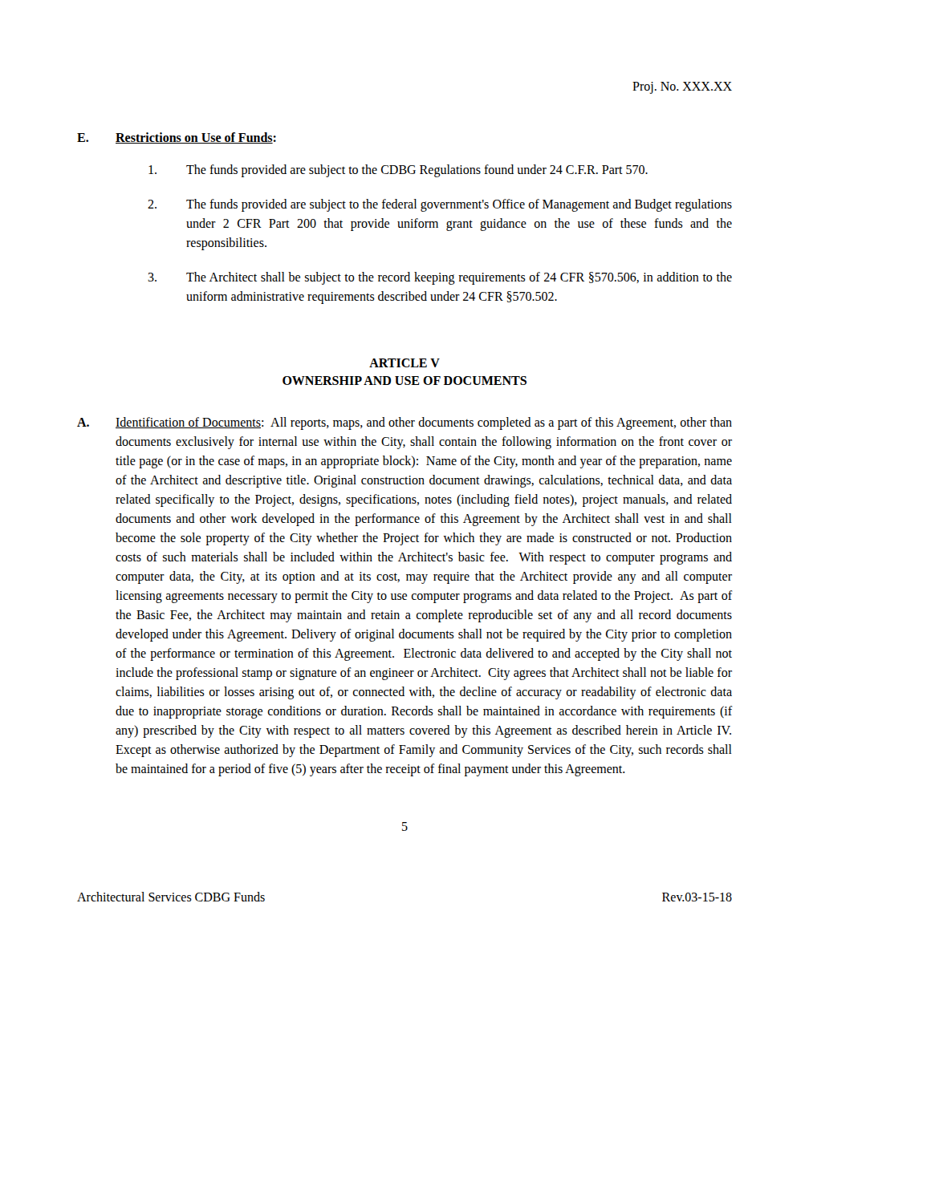Proj. No. XXX.XX
E.
Restrictions on Use of Funds:
The funds provided are subject to the CDBG Regulations found under 24 C.F.R. Part 570.
The funds provided are subject to the federal government's Office of Management and Budget regulations under 2 CFR Part 200 that provide uniform grant guidance on the use of these funds and the responsibilities.
The Architect shall be subject to the record keeping requirements of 24 CFR §570.506, in addition to the uniform administrative requirements described under 24 CFR §570.502.
ARTICLE V
OWNERSHIP AND USE OF DOCUMENTS
A.
Identification of Documents: All reports, maps, and other documents completed as a part of this Agreement, other than documents exclusively for internal use within the City, shall contain the following information on the front cover or title page (or in the case of maps, in an appropriate block): Name of the City, month and year of the preparation, name of the Architect and descriptive title. Original construction document drawings, calculations, technical data, and data related specifically to the Project, designs, specifications, notes (including field notes), project manuals, and related documents and other work developed in the performance of this Agreement by the Architect shall vest in and shall become the sole property of the City whether the Project for which they are made is constructed or not. Production costs of such materials shall be included within the Architect's basic fee. With respect to computer programs and computer data, the City, at its option and at its cost, may require that the Architect provide any and all computer licensing agreements necessary to permit the City to use computer programs and data related to the Project. As part of the Basic Fee, the Architect may maintain and retain a complete reproducible set of any and all record documents developed under this Agreement. Delivery of original documents shall not be required by the City prior to completion of the performance or termination of this Agreement. Electronic data delivered to and accepted by the City shall not include the professional stamp or signature of an engineer or Architect. City agrees that Architect shall not be liable for claims, liabilities or losses arising out of, or connected with, the decline of accuracy or readability of electronic data due to inappropriate storage conditions or duration. Records shall be maintained in accordance with requirements (if any) prescribed by the City with respect to all matters covered by this Agreement as described herein in Article IV. Except as otherwise authorized by the Department of Family and Community Services of the City, such records shall be maintained for a period of five (5) years after the receipt of final payment under this Agreement.
5
Architectural Services CDBG Funds
Rev.03-15-18